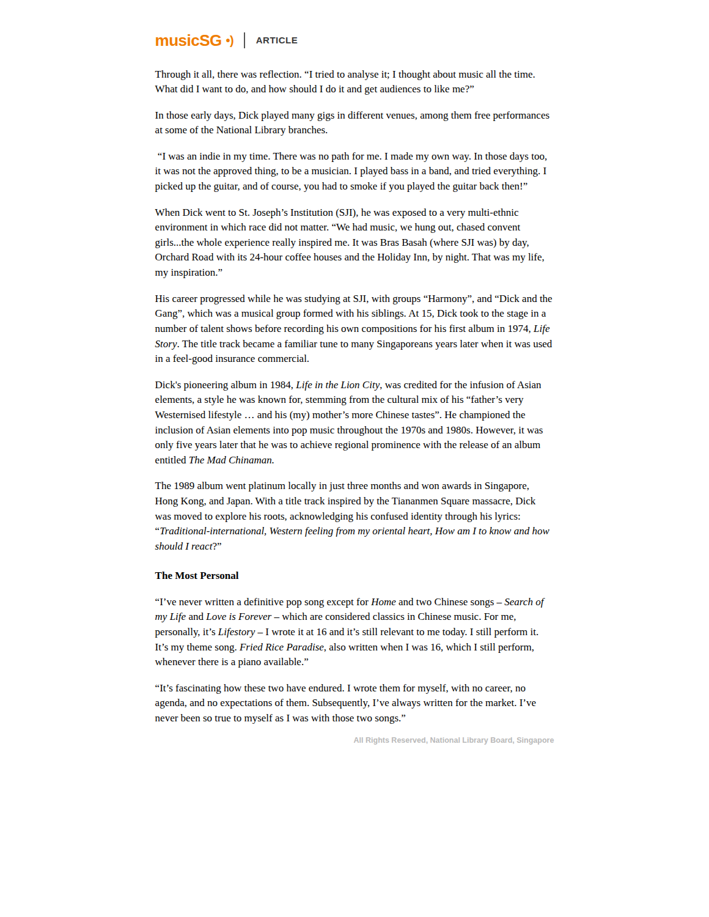musicSG •)
ARTICLE
Through it all, there was reflection. “I tried to analyse it; I thought about music all the time. What did I want to do, and how should I do it and get audiences to like me?”
In those early days, Dick played many gigs in different venues, among them free performances at some of the National Library branches.
“I was an indie in my time. There was no path for me. I made my own way. In those days too, it was not the approved thing, to be a musician. I played bass in a band, and tried everything. I picked up the guitar, and of course, you had to smoke if you played the guitar back then!”
When Dick went to St. Joseph’s Institution (SJI), he was exposed to a very multi-ethnic environment in which race did not matter. “We had music, we hung out, chased convent girls...the whole experience really inspired me. It was Bras Basah (where SJI was) by day, Orchard Road with its 24-hour coffee houses and the Holiday Inn, by night. That was my life, my inspiration.”
His career progressed while he was studying at SJI, with groups “Harmony”, and “Dick and the Gang”, which was a musical group formed with his siblings. At 15, Dick took to the stage in a number of talent shows before recording his own compositions for his first album in 1974, Life Story. The title track became a familiar tune to many Singaporeans years later when it was used in a feel-good insurance commercial.
Dick's pioneering album in 1984, Life in the Lion City, was credited for the infusion of Asian elements, a style he was known for, stemming from the cultural mix of his “father’s very Westernised lifestyle … and his (my) mother’s more Chinese tastes”. He championed the inclusion of Asian elements into pop music throughout the 1970s and 1980s. However, it was only five years later that he was to achieve regional prominence with the release of an album entitled The Mad Chinaman.
The 1989 album went platinum locally in just three months and won awards in Singapore, Hong Kong, and Japan. With a title track inspired by the Tiananmen Square massacre, Dick was moved to explore his roots, acknowledging his confused identity through his lyrics: “Traditional-international, Western feeling from my oriental heart, How am I to know and how should I react?”
The Most Personal
“I’ve never written a definitive pop song except for Home and two Chinese songs – Search of my Life and Love is Forever – which are considered classics in Chinese music. For me, personally, it’s Lifestory – I wrote it at 16 and it’s still relevant to me today. I still perform it. It’s my theme song. Fried Rice Paradise, also written when I was 16, which I still perform, whenever there is a piano available.”
“It’s fascinating how these two have endured. I wrote them for myself, with no career, no agenda, and no expectations of them. Subsequently, I’ve always written for the market. I’ve never been so true to myself as I was with those two songs.”
All Rights Reserved, National Library Board, Singapore